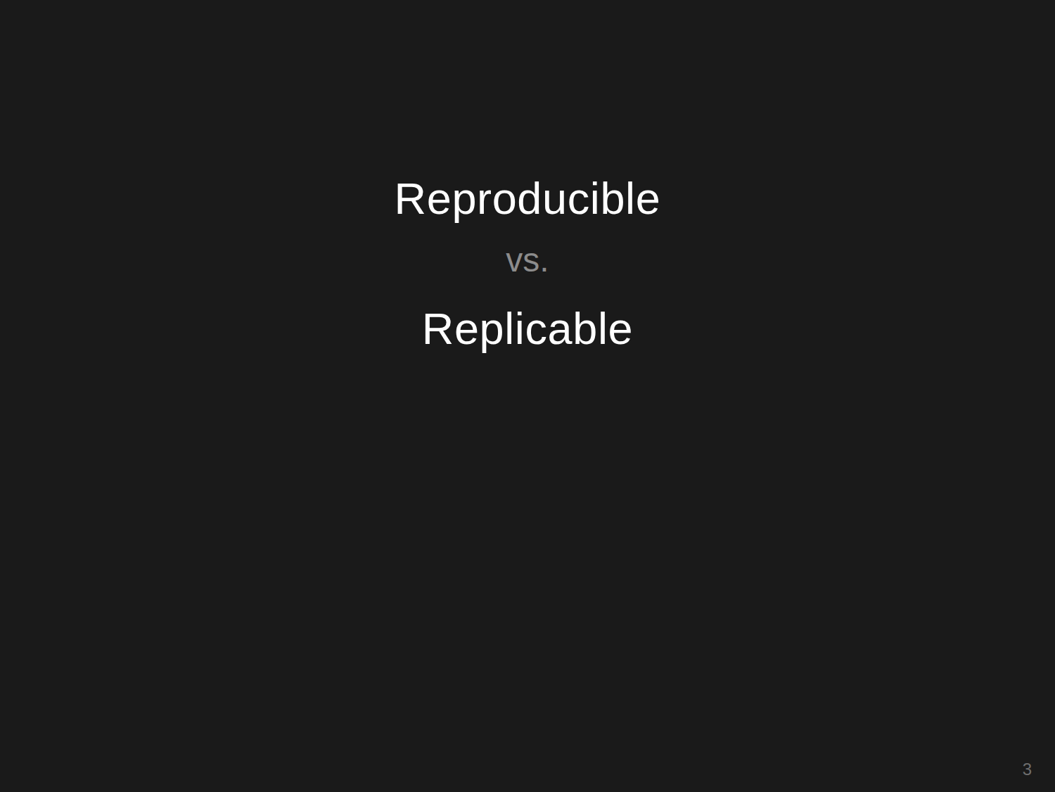Reproducible
vs.
Replicable
3